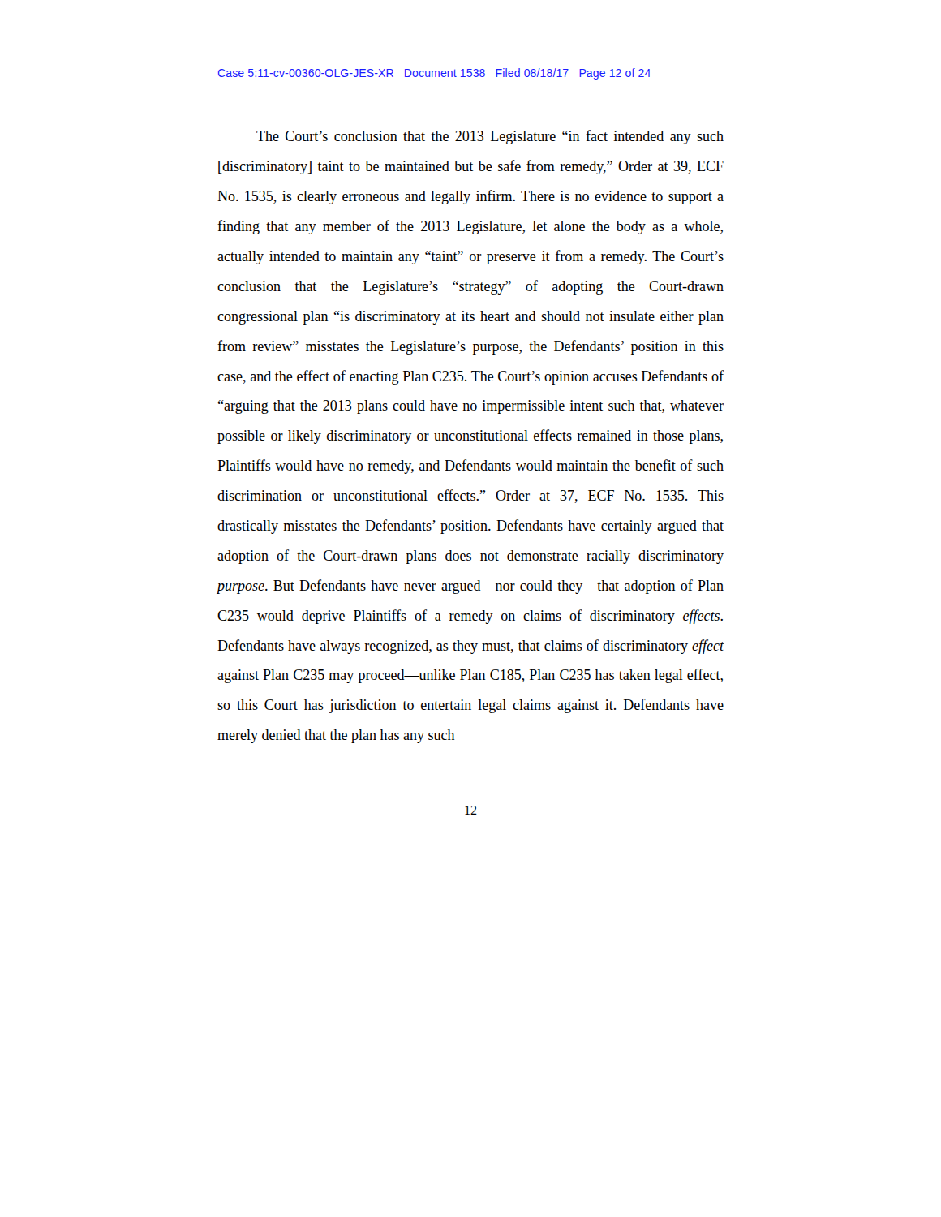Case 5:11-cv-00360-OLG-JES-XR Document 1538 Filed 08/18/17 Page 12 of 24
The Court’s conclusion that the 2013 Legislature “in fact intended any such [discriminatory] taint to be maintained but be safe from remedy,” Order at 39, ECF No. 1535, is clearly erroneous and legally infirm. There is no evidence to support a finding that any member of the 2013 Legislature, let alone the body as a whole, actually intended to maintain any “taint” or preserve it from a remedy. The Court’s conclusion that the Legislature’s “strategy” of adopting the Court-drawn congressional plan “is discriminatory at its heart and should not insulate either plan from review” misstates the Legislature’s purpose, the Defendants’ position in this case, and the effect of enacting Plan C235. The Court’s opinion accuses Defendants of “arguing that the 2013 plans could have no impermissible intent such that, whatever possible or likely discriminatory or unconstitutional effects remained in those plans, Plaintiffs would have no remedy, and Defendants would maintain the benefit of such discrimination or unconstitutional effects.” Order at 37, ECF No. 1535. This drastically misstates the Defendants’ position. Defendants have certainly argued that adoption of the Court-drawn plans does not demonstrate racially discriminatory purpose. But Defendants have never argued—nor could they—that adoption of Plan C235 would deprive Plaintiffs of a remedy on claims of discriminatory effects. Defendants have always recognized, as they must, that claims of discriminatory effect against Plan C235 may proceed—unlike Plan C185, Plan C235 has taken legal effect, so this Court has jurisdiction to entertain legal claims against it. Defendants have merely denied that the plan has any such
12